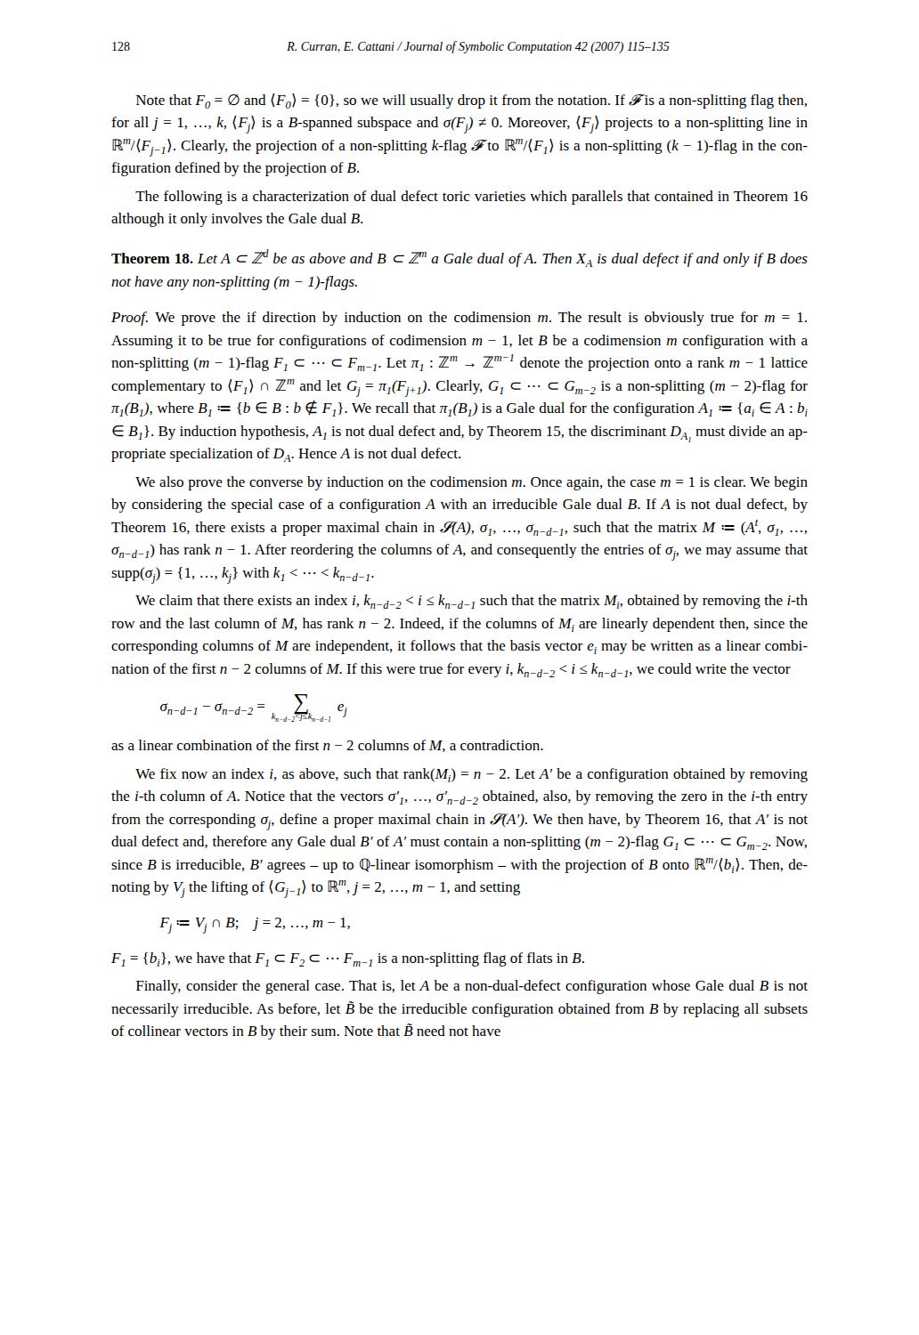128 R. Curran, E. Cattani / Journal of Symbolic Computation 42 (2007) 115–135
Note that F0 = ∅ and ⟨F0⟩ = {0}, so we will usually drop it from the notation. If 𝓕 is a non-splitting flag then, for all j = 1, …, k, ⟨Fj⟩ is a B-spanned subspace and σ(Fj) ≠ 0. Moreover, ⟨Fj⟩ projects to a non-splitting line in ℝm/⟨Fj−1⟩. Clearly, the projection of a non-splitting k-flag 𝓕 to ℝm/⟨F1⟩ is a non-splitting (k − 1)-flag in the configuration defined by the projection of B.
The following is a characterization of dual defect toric varieties which parallels that contained in Theorem 16 although it only involves the Gale dual B.
Theorem 18. Let A ⊂ ℤd be as above and B ⊂ ℤm a Gale dual of A. Then XA is dual defect if and only if B does not have any non-splitting (m − 1)-flags.
Proof. We prove the if direction by induction on the codimension m. The result is obviously true for m = 1. Assuming it to be true for configurations of codimension m − 1, let B be a codimension m configuration with a non-splitting (m − 1)-flag F1 ⊂ ⋯ ⊂ Fm−1. Let π1 : ℤm → ℤm−1 denote the projection onto a rank m − 1 lattice complementary to ⟨F1⟩ ∩ ℤm and let Gj = π1(Fj+1). Clearly, G1 ⊂ ⋯ ⊂ Gm−2 is a non-splitting (m − 2)-flag for π1(B1), where B1 ≔ {b ∈ B : b ∉ F1}. We recall that π1(B1) is a Gale dual for the configuration A1 ≔ {ai ∈ A : bi ∈ B1}. By induction hypothesis, A1 is not dual defect and, by Theorem 15, the discriminant DA1 must divide an appropriate specialization of DA. Hence A is not dual defect.
We also prove the converse by induction on the codimension m. Once again, the case m = 1 is clear. We begin by considering the special case of a configuration A with an irreducible Gale dual B. If A is not dual defect, by Theorem 16, there exists a proper maximal chain in 𝓢(A), σ1, …, σn−d−1, such that the matrix M ≔ (At, σ1, …, σn−d−1) has rank n − 1. After reordering the columns of A, and consequently the entries of σj, we may assume that supp(σj) = {1, …, kj} with k1 < ⋯ < kn−d−1.
We claim that there exists an index i, kn−d−2 < i ≤ kn−d−1 such that the matrix Mi, obtained by removing the i-th row and the last column of M, has rank n − 2. Indeed, if the columns of Mi are linearly dependent then, since the corresponding columns of M are independent, it follows that the basis vector ei may be written as a linear combination of the first n − 2 columns of M. If this were true for every i, kn−d−2 < i ≤ kn−d−1, we could write the vector
σn−d−1 − σn−d−2 = ∑kn−d−2<j≤kn−d−1 ej
as a linear combination of the first n − 2 columns of M, a contradiction.
We fix now an index i, as above, such that rank(Mi) = n − 2. Let A′ be a configuration obtained by removing the i-th column of A. Notice that the vectors σ′1, …, σ′n−d−2 obtained, also, by removing the zero in the i-th entry from the corresponding σj, define a proper maximal chain in 𝓢(A′). We then have, by Theorem 16, that A′ is not dual defect and, therefore any Gale dual B′ of A′ must contain a non-splitting (m − 2)-flag G1 ⊂ ⋯ ⊂ Gm−2. Now, since B is irreducible, B′ agrees – up to ℚ-linear isomorphism – with the projection of B onto ℝm/⟨bi⟩. Then, denoting by Vj the lifting of ⟨Gj−1⟩ to ℝm, j = 2, …, m − 1, and setting
Fj ≔ Vj ∩ B; j = 2, …, m − 1,
F1 = {bi}, we have that F1 ⊂ F2 ⊂ ⋯ Fm−1 is a non-splitting flag of flats in B.
Finally, consider the general case. That is, let A be a non-dual-defect configuration whose Gale dual B is not necessarily irreducible. As before, let B̃ be the irreducible configuration obtained from B by replacing all subsets of collinear vectors in B by their sum. Note that B̃ need not have